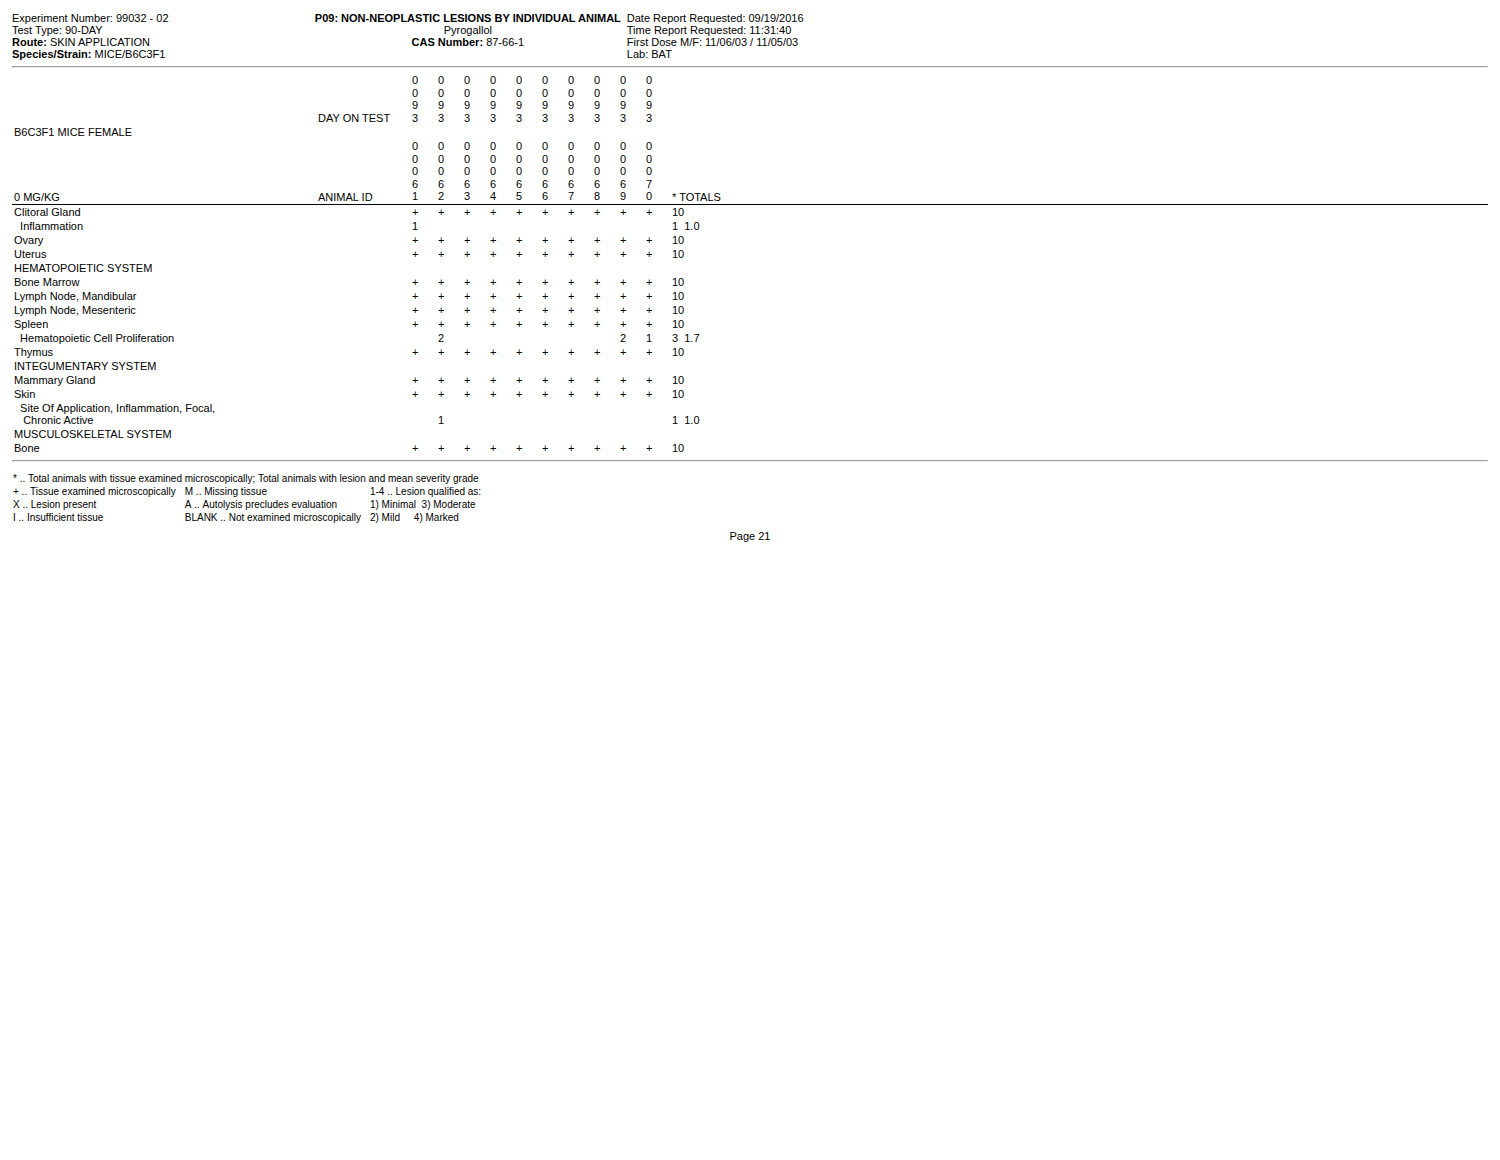| Experiment Number: 99032 - 02 Test Type: 90-DAY Route: SKIN APPLICATION Species/Strain: MICE/B6C3F1 | P09: NON-NEOPLASTIC LESIONS BY INDIVIDUAL ANIMAL Pyrogallol CAS Number: 87-66-1 | Date Report Requested: 09/19/2016 Time Report Requested: 11:31:40 First Dose M/F: 11/06/03 / 11/05/03 Lab: BAT |
| | DAY ON TEST | 0 0 9 3 | 0 0 9 3 | 0 0 9 3 | 0 0 9 3 | 0 0 9 3 | 0 0 9 3 | 0 0 9 3 | 0 0 9 3 | 0 0 9 3 | 0 0 9 3 | |
| --- | --- | --- | --- | --- | --- | --- | --- | --- | --- | --- | --- | --- |
| B6C3F1 MICE FEMALE | | | |
| 0 MG/KG | ANIMAL ID | 0 0 0 6 1 | 0 0 0 6 2 | 0 0 0 6 3 | 0 0 0 6 4 | 0 0 0 6 5 | 0 0 0 6 6 | 0 0 0 6 7 | 0 0 0 6 8 | 0 0 0 6 9 | 0 0 0 7 0 | * TOTALS |
| Clitoral Gland | | + | + | + | + | + | + | + | + | + | + | 10 |
| Inflammation | | 1 | | | | | | | | | | 1 1.0 |
| Ovary | | + | + | + | + | + | + | + | + | + | + | 10 |
| Uterus | | + | + | + | + | + | + | + | + | + | + | 10 |
| HEMATOPOIETIC SYSTEM |
| Bone Marrow | | + | + | + | + | + | + | + | + | + | + | 10 |
| Lymph Node, Mandibular | | + | + | + | + | + | + | + | + | + | + | 10 |
| Lymph Node, Mesenteric | | + | + | + | + | + | + | + | + | + | + | 10 |
| Spleen | | + | + | + | + | + | + | + | + | + | + | 10 |
| Hematopoietic Cell Proliferation | | | 2 | | | | | | | 2 | 1 | 3 1.7 |
| Thymus | | + | + | + | + | + | + | + | + | + | + | 10 |
| INTEGUMENTARY SYSTEM |
| Mammary Gland | | + | + | + | + | + | + | + | + | + | + | 10 |
| Skin | | + | + | + | + | + | + | + | + | + | + | 10 |
| Site Of Application, Inflammation, Focal, Chronic Active | | | 1 | | | | | | | | | 1 1.0 |
| MUSCULOSKELETAL SYSTEM |
| Bone | | + | + | + | + | + | + | + | + | + | + | 10 |
| * .. Total animals with tissue examined microscopically; Total animals with lesion and mean severity grade |
| + .. Tissue examined microscopically | M .. Missing tissue | 1-4 .. Lesion qualified as: |
| X .. Lesion present | A .. Autolysis precludes evaluation | 1) Minimal 3) Moderate |
| I .. Insufficient tissue | BLANK .. Not examined microscopically | 2) Mild 4) Marked |
Page 21